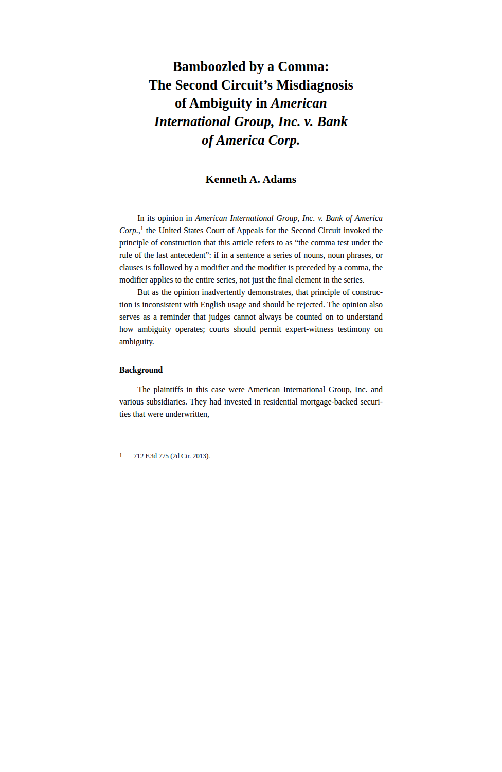Bamboozled by a Comma:
The Second Circuit’s Misdiagnosis
of Ambiguity in American
International Group, Inc. v. Bank
of America Corp.
Kenneth A. Adams
In its opinion in American International Group, Inc. v. Bank of America Corp.,1 the United States Court of Appeals for the Second Circuit invoked the principle of construction that this article refers to as “the comma test under the rule of the last antecedent”: if in a sentence a series of nouns, noun phrases, or clauses is followed by a modifier and the modifier is preceded by a comma, the modifier applies to the entire series, not just the final element in the series.
But as the opinion inadvertently demonstrates, that principle of construction is inconsistent with English usage and should be rejected. The opinion also serves as a reminder that judges cannot always be counted on to understand how ambiguity operates; courts should permit expert-witness testimony on ambiguity.
Background
The plaintiffs in this case were American International Group, Inc. and various subsidiaries. They had invested in residential mortgage-backed securities that were underwritten,
1712 F.3d 775 (2d Cir. 2013).